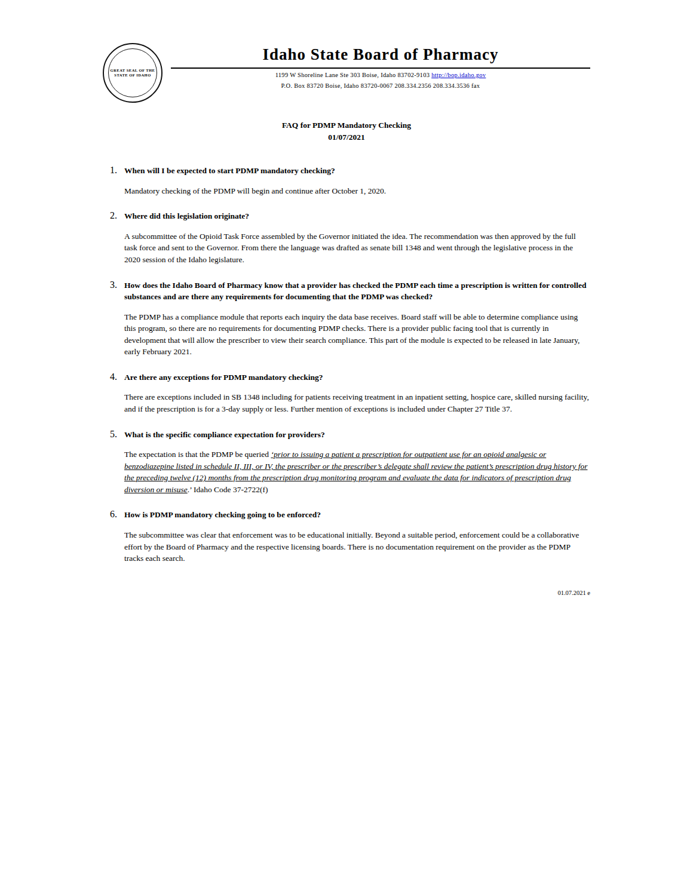Great Seal of the State of Idaho
Idaho State Board of Pharmacy
1199 W Shoreline Lane Ste 303 Boise, Idaho 83702-9103 http://bop.idaho.gov
P.O. Box 83720 Boise, Idaho 83720-0067 208.334.2356 208.334.3536 fax
FAQ for PDMP Mandatory Checking 01/07/2021
When will I be expected to start PDMP mandatory checking?
Mandatory checking of the PDMP will begin and continue after October 1, 2020.
Where did this legislation originate?
A subcommittee of the Opioid Task Force assembled by the Governor initiated the idea. The recommendation was then approved by the full task force and sent to the Governor. From there the language was drafted as senate bill 1348 and went through the legislative process in the 2020 session of the Idaho legislature.
How does the Idaho Board of Pharmacy know that a provider has checked the PDMP each time a prescription is written for controlled substances and are there any requirements for documenting that the PDMP was checked?
The PDMP has a compliance module that reports each inquiry the data base receives. Board staff will be able to determine compliance using this program, so there are no requirements for documenting PDMP checks. There is a provider public facing tool that is currently in development that will allow the prescriber to view their search compliance. This part of the module is expected to be released in late January, early February 2021.
Are there any exceptions for PDMP mandatory checking?
There are exceptions included in SB 1348 including for patients receiving treatment in an inpatient setting, hospice care, skilled nursing facility, and if the prescription is for a 3-day supply or less. Further mention of exceptions is included under Chapter 27 Title 37.
What is the specific compliance expectation for providers?
The expectation is that the PDMP be queried ‘prior to issuing a patient a prescription for outpatient use for an opioid analgesic or benzodiazepine listed in schedule II, III, or IV, the prescriber or the prescriber’s delegate shall review the patient’s prescription drug history for the preceding twelve (12) months from the prescription drug monitoring program and evaluate the data for indicators of prescription drug diversion or misuse.’ Idaho Code 37-2722(f)
How is PDMP mandatory checking going to be enforced?
The subcommittee was clear that enforcement was to be educational initially. Beyond a suitable period, enforcement could be a collaborative effort by the Board of Pharmacy and the respective licensing boards. There is no documentation requirement on the provider as the PDMP tracks each search.
01.07.2021 e